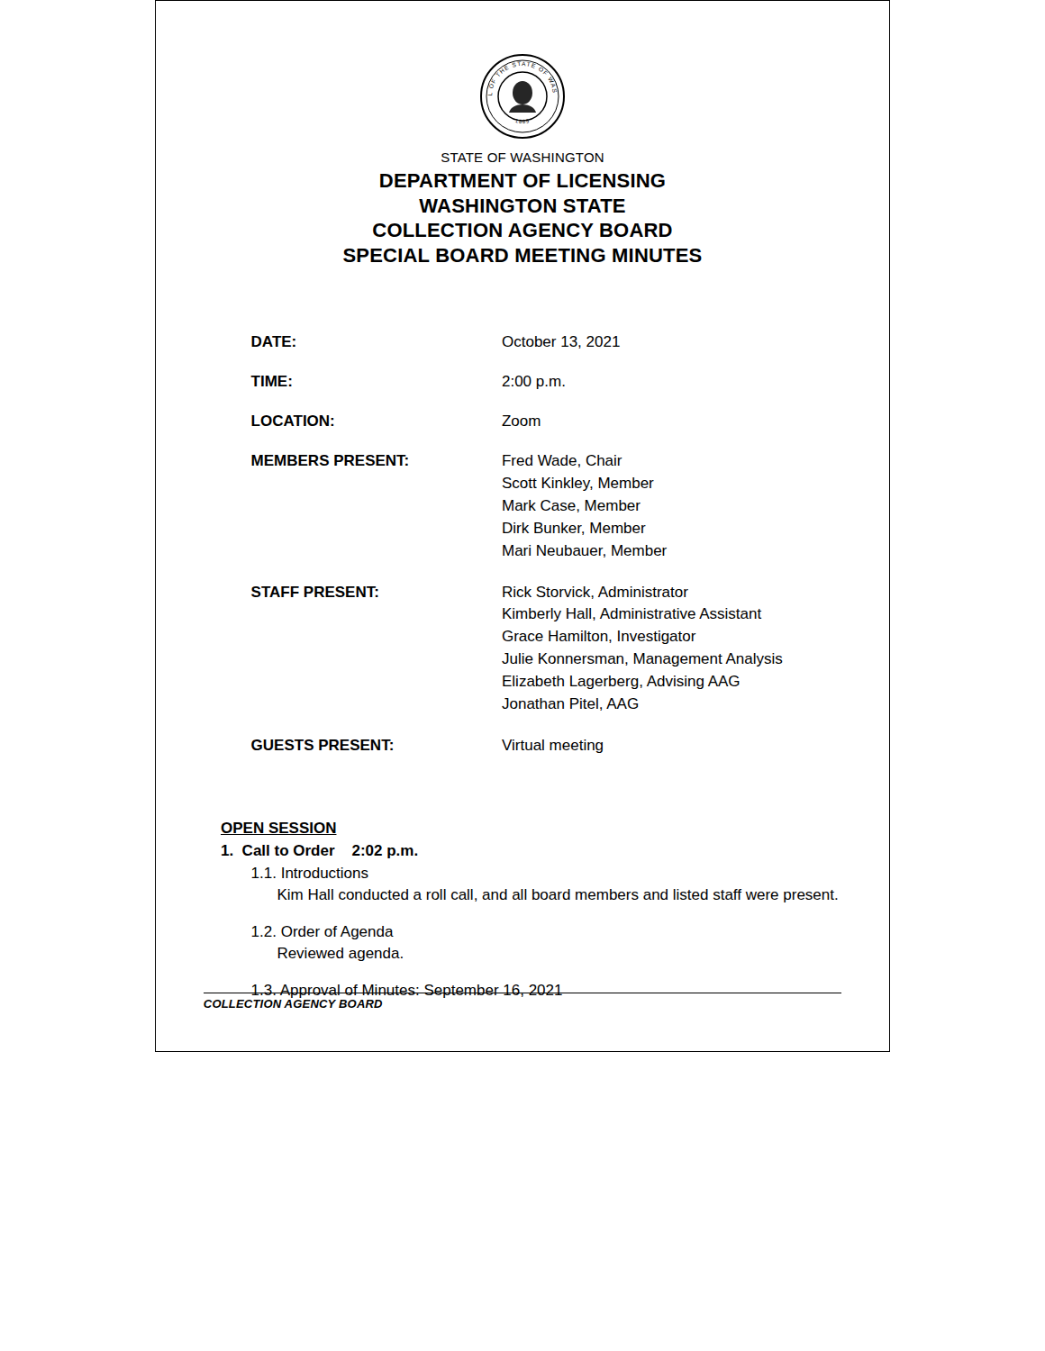THE SEAL OF THE STATE OF WASHINGTON 1889
STATE OF WASHINGTON
DEPARTMENT OF LICENSING
WASHINGTON STATE
COLLECTION AGENCY BOARD
SPECIAL BOARD MEETING MINUTES
| DATE: | October 13, 2021 |
| TIME: | 2:00 p.m. |
| LOCATION: | Zoom |
| MEMBERS PRESENT: | Fred Wade, Chair Scott Kinkley, Member Mark Case, Member Dirk Bunker, Member Mari Neubauer, Member |
| STAFF PRESENT: | Rick Storvick, Administrator Kimberly Hall, Administrative Assistant Grace Hamilton, Investigator Julie Konnersman, Management Analysis Elizabeth Lagerberg, Advising AAG Jonathan Pitel, AAG |
| GUESTS PRESENT: | Virtual meeting |
OPEN SESSION
1. Call to Order 2:02 p.m.
1.1. Introductions
Kim Hall conducted a roll call, and all board members and listed staff were present.
1.2. Order of Agenda
Reviewed agenda.
1.3. Approval of Minutes: September 16, 2021
COLLECTION AGENCY BOARD